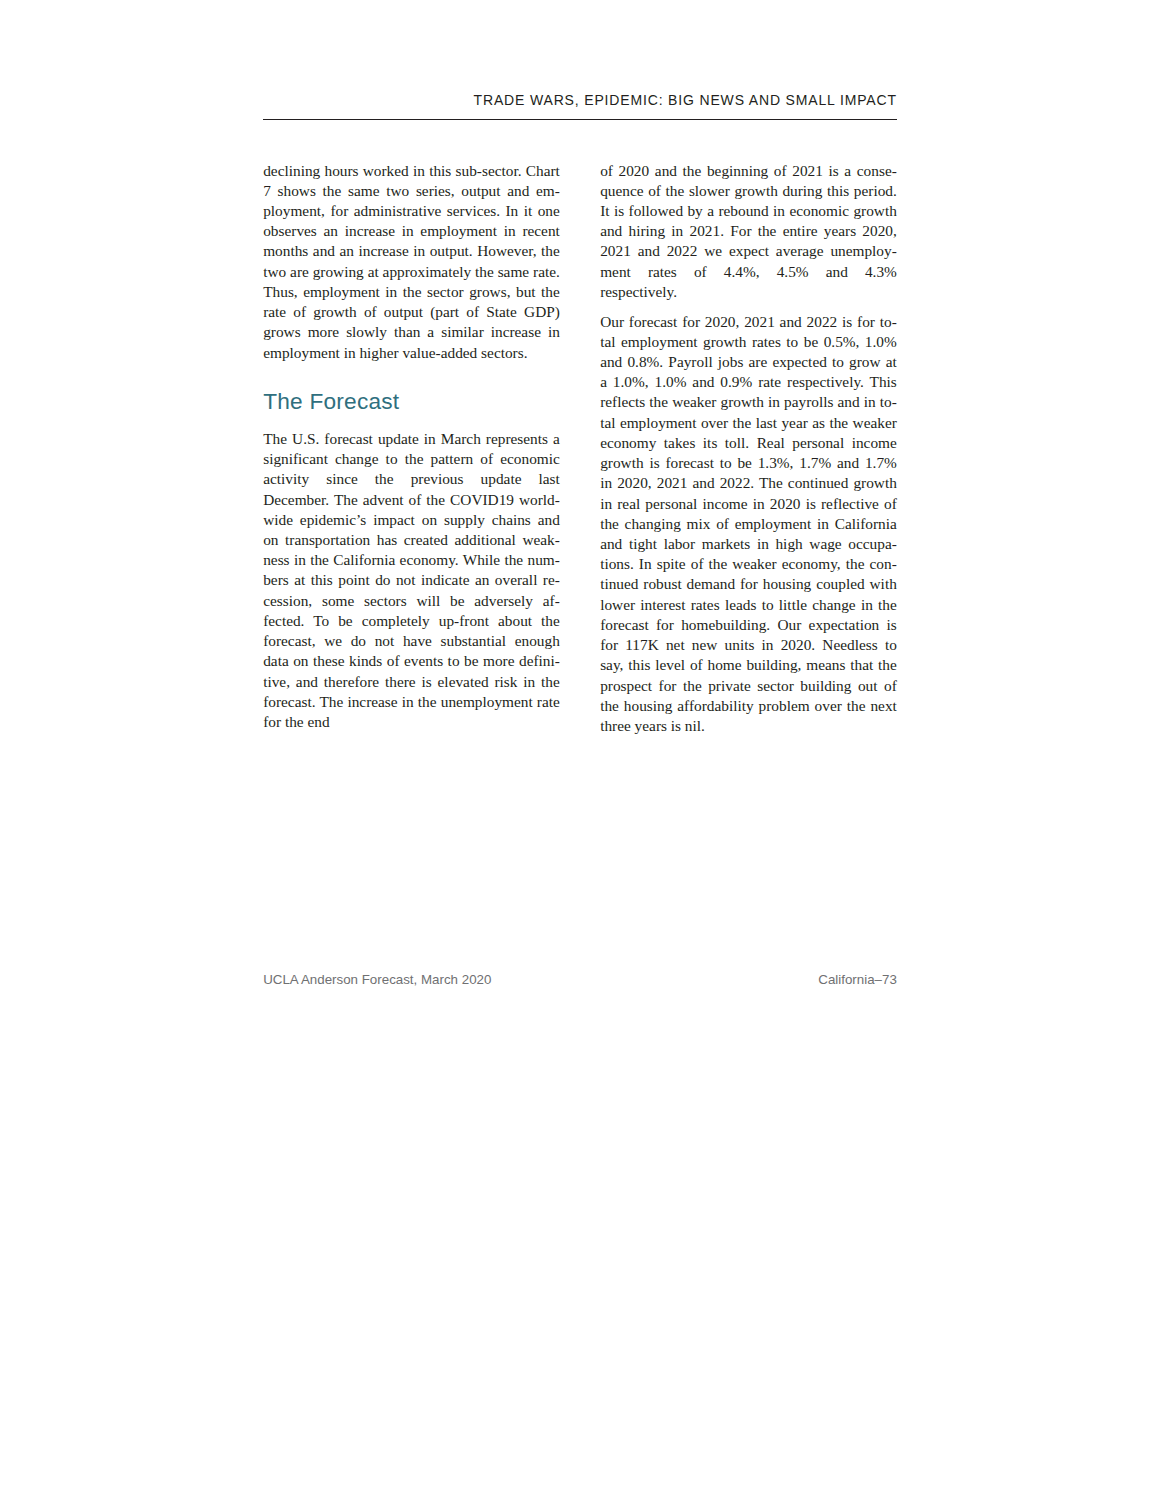Trade Wars, Epidemic: Big News and Small Impact
declining hours worked in this sub-sector. Chart 7 shows the same two series, output and employment, for administrative services. In it one observes an increase in employment in recent months and an increase in output. However, the two are growing at approximately the same rate. Thus, employment in the sector grows, but the rate of growth of output (part of State GDP) grows more slowly than a similar increase in employment in higher value-added sectors.
The Forecast
The U.S. forecast update in March represents a significant change to the pattern of economic activity since the previous update last December. The advent of the COVID19 worldwide epidemic’s impact on supply chains and on transportation has created additional weakness in the California economy. While the numbers at this point do not indicate an overall recession, some sectors will be adversely affected. To be completely up-front about the forecast, we do not have substantial enough data on these kinds of events to be more definitive, and therefore there is elevated risk in the forecast. The increase in the unemployment rate for the end
of 2020 and the beginning of 2021 is a consequence of the slower growth during this period. It is followed by a rebound in economic growth and hiring in 2021. For the entire years 2020, 2021 and 2022 we expect average unemployment rates of 4.4%, 4.5% and 4.3% respectively.
Our forecast for 2020, 2021 and 2022 is for total employment growth rates to be 0.5%, 1.0% and 0.8%. Payroll jobs are expected to grow at a 1.0%, 1.0% and 0.9% rate respectively. This reflects the weaker growth in payrolls and in total employment over the last year as the weaker economy takes its toll. Real personal income growth is forecast to be 1.3%, 1.7% and 1.7% in 2020, 2021 and 2022. The continued growth in real personal income in 2020 is reflective of the changing mix of employment in California and tight labor markets in high wage occupations. In spite of the weaker economy, the continued robust demand for housing coupled with lower interest rates leads to little change in the forecast for homebuilding. Our expectation is for 117K net new units in 2020. Needless to say, this level of home building, means that the prospect for the private sector building out of the housing affordability problem over the next three years is nil.
UCLA Anderson Forecast, March 2020
California–73